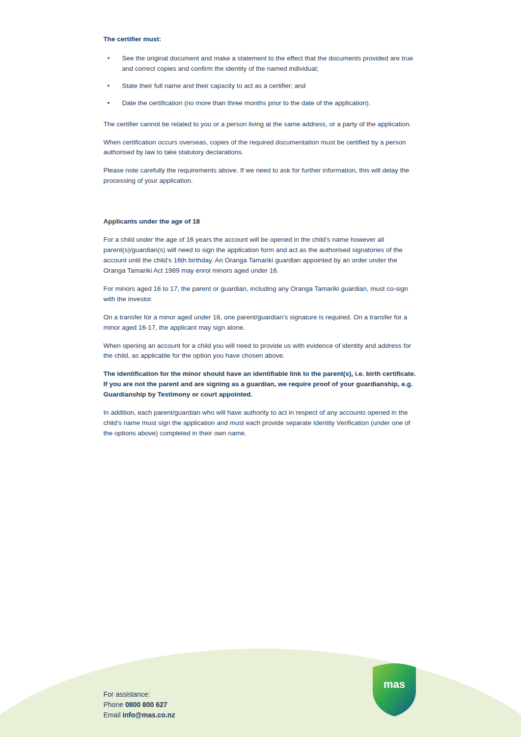The certifier must:
See the original document and make a statement to the effect that the documents provided are true and correct copies and confirm the identity of the named individual;
State their full name and their capacity to act as a certifier; and
Date the certification (no more than three months prior to the date of the application).
The certifier cannot be related to you or a person living at the same address, or a party of the application.
When certification occurs overseas, copies of the required documentation must be certified by a person authorised by law to take statutory declarations.
Please note carefully the requirements above. If we need to ask for further information, this will delay the processing of your application.
Applicants under the age of 18
For a child under the age of 16 years the account will be opened in the child’s name however all parent(s)/guardian(s) will need to sign the application form and act as the authorised signatories of the account until the child’s 16th birthday. An Oranga Tamariki guardian appointed by an order under the Oranga Tamariki Act 1989 may enrol minors aged under 16.
For minors aged 16 to 17, the parent or guardian, including any Oranga Tamariki guardian, must co-sign with the investor.
On a transfer for a minor aged under 16, one parent/guardian’s signature is required. On a transfer for a minor aged 16-17, the applicant may sign alone.
When opening an account for a child you will need to provide us with evidence of identity and address for the child, as applicable for the option you have chosen above.
The identification for the minor should have an identifiable link to the parent(s), i.e. birth certificate. If you are not the parent and are signing as a guardian, we require proof of your guardianship, e.g. Guardianship by Testimony or court appointed.
In addition, each parent/guardian who will have authority to act in respect of any accounts opened in the child’s name must sign the application and must each provide separate Identity Verification (under one of the options above) completed in their own name.
For assistance:
Phone 0800 800 627
Email info@mas.co.nz
mas